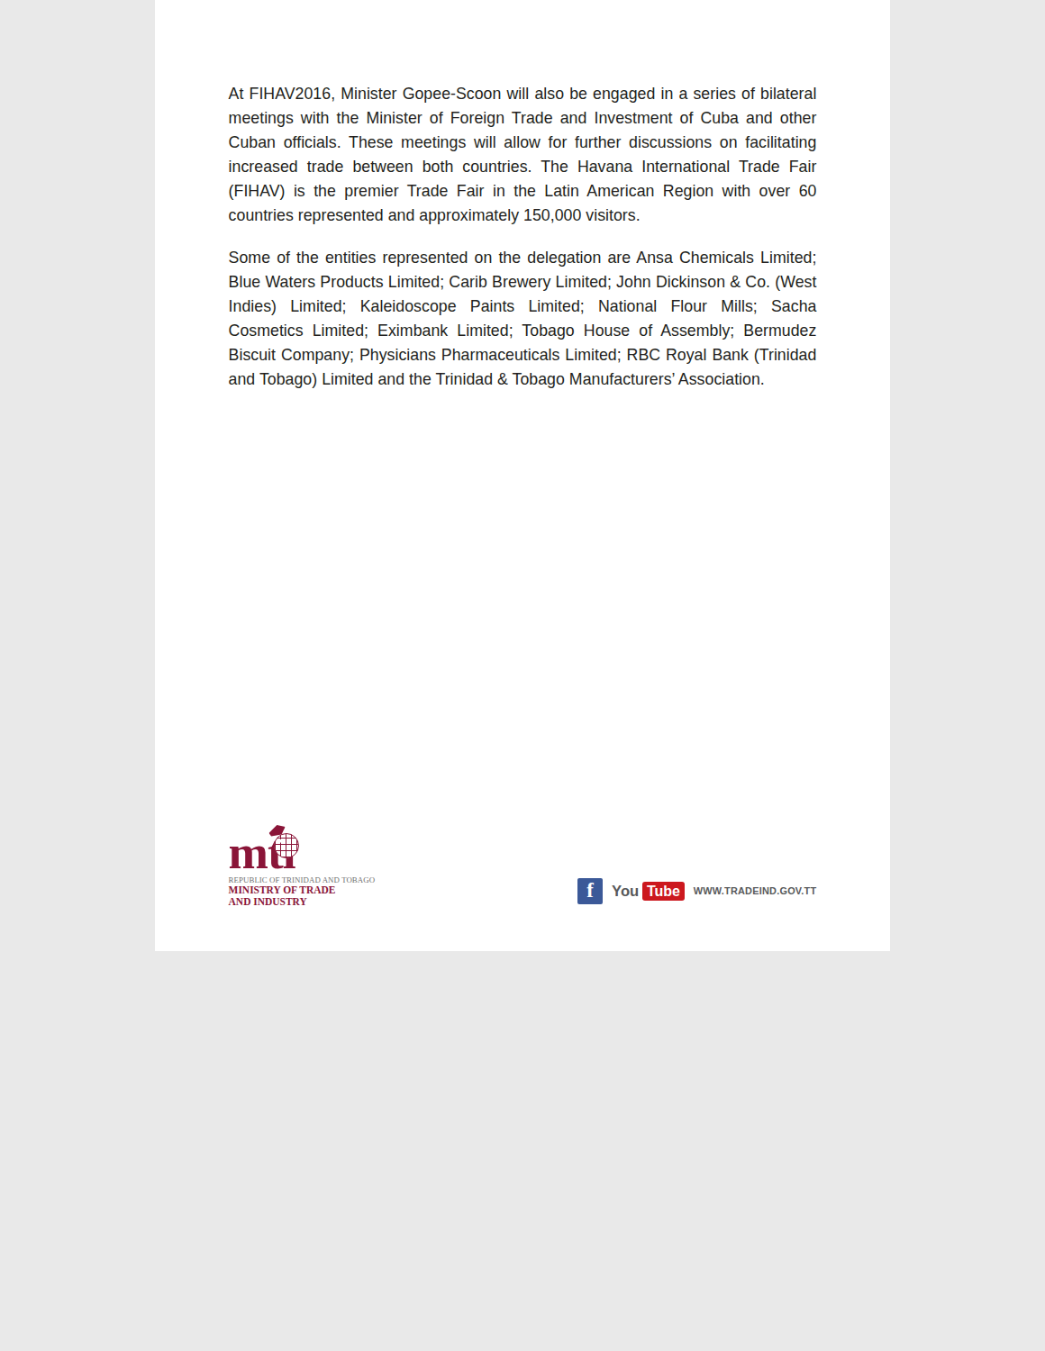At FIHAV2016, Minister Gopee-Scoon will also be engaged in a series of bilateral meetings with the Minister of Foreign Trade and Investment of Cuba and other Cuban officials. These meetings will allow for further discussions on facilitating increased trade between both countries. The Havana International Trade Fair (FIHAV) is the premier Trade Fair in the Latin American Region with over 60 countries represented and approximately 150,000 visitors.
Some of the entities represented on the delegation are Ansa Chemicals Limited; Blue Waters Products Limited; Carib Brewery Limited; John Dickinson & Co. (West Indies) Limited; Kaleidoscope Paints Limited; National Flour Mills; Sacha Cosmetics Limited; Eximbank Limited; Tobago House of Assembly; Bermudez Biscuit Company; Physicians Pharmaceuticals Limited; RBC Royal Bank (Trinidad and Tobago) Limited and the Trinidad & Tobago Manufacturers’ Association.
mti
Republic of Trinidad and Tobago
Ministry of Trade
and Industry
f
You Tube
WWW.TRADEIND.GOV.TT